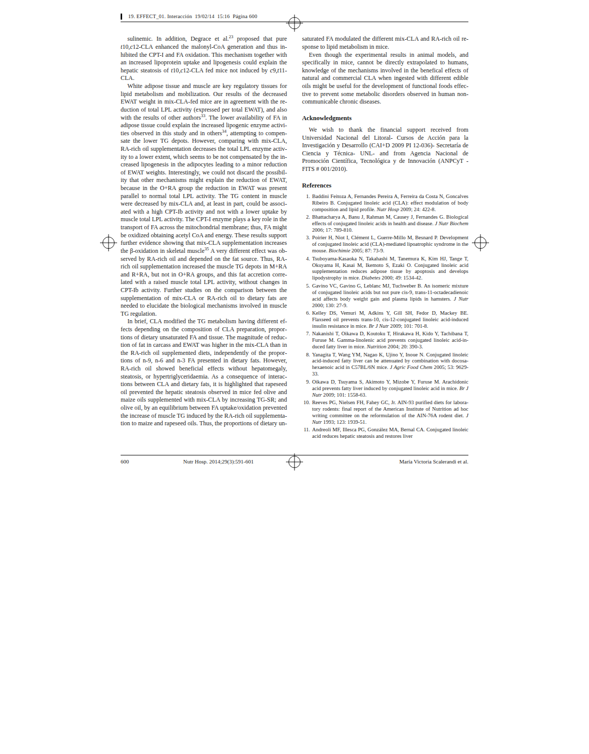19. EFFECT_01. Interacción 19/02/14 15:16 Página 600
sulinemic. In addition, Degrace et al.23 proposed that pure t10,c12-CLA enhanced the malonyl-CoA generation and thus inhibited the CPT-I and FA oxidation. This mechanism together with an increased lipoprotein uptake and lipogenesis could explain the hepatic steatosis of t10,c12-CLA fed mice not induced by c9,t11-CLA.
White adipose tissue and muscle are key regulatory tissues for lipid metabolism and mobilization. Our results of the decreased EWAT weight in mix-CLA-fed mice are in agreement with the reduction of total LPL activity (expressed per total EWAT), and also with the results of other authors33. The lower availability of FA in adipose tissue could explain the increased lipogenic enzyme activities observed in this study and in others34, attempting to compensate the lower TG depots. However, comparing with mix-CLA, RA-rich oil supplementation decreases the total LPL enzyme activity to a lower extent, which seems to be not compensated by the increased lipogenesis in the adipocytes leading to a minor reduction of EWAT weights. Interestingly, we could not discard the possibility that other mechanisms might explain the reduction of EWAT, because in the O+RA group the reduction in EWAT was present parallel to normal total LPL activity. The TG content in muscle were decreased by mix-CLA and, at least in part, could be associated with a high CPT-Ib activity and not with a lower uptake by muscle total LPL activity. The CPT-I enzyme plays a key role in the transport of FA across the mitochondrial membrane; thus, FA might be oxidized obtaining acetyl CoA and energy. These results support further evidence showing that mix-CLA supplementation increases the β-oxidation in skeletal muscle35 A very different effect was observed by RA-rich oil and depended on the fat source. Thus, RA-rich oil supplementation increased the muscle TG depots in M+RA and R+RA, but not in O+RA groups, and this fat accretion correlated with a raised muscle total LPL activity, without changes in CPT-Ib activity. Further studies on the comparison between the supplementation of mix-CLA or RA-rich oil to dietary fats are needed to elucidate the biological mechanisms involved in muscle TG regulation.
In brief, CLA modified the TG metabolism having different effects depending on the composition of CLA preparation, proportions of dietary unsaturated FA and tissue. The magnitude of reduction of fat in carcass and EWAT was higher in the mix-CLA than in the RA-rich oil supplemented diets, independently of the proportions of n-9, n-6 and n-3 FA presented in dietary fats. However, RA-rich oil showed beneficial effects without hepatomegaly, steatosis, or hypertriglyceridaemia. As a consequence of interactions between CLA and dietary fats, it is highlighted that rapeseed oil prevented the hepatic steatosis observed in mice fed olive and maize oils supplemented with mix-CLA by increasing TG-SR; and olive oil, by an equilibrium between FA uptake/oxidation prevented the increase of muscle TG induced by the RA-rich oil supplementation to maize and rapeseed oils. Thus, the proportions of dietary unsaturated FA modulated the different mix-CLA and RA-rich oil response to lipid metabolism in mice.
Even though the experimental results in animal models, and specifically in mice, cannot be directly extrapolated to humans, knowledge of the mechanisms involved in the benefical effects of natural and commercial CLA when ingested with different edible oils might be useful for the development of functional foods effective to prevent some metabolic disorders observed in human non-communicable chronic diseases.
Acknowledgments
We wish to thank the financial support received from Universidad Nacional del Litoral- Cursos de Acción para la Investigación y Desarrollo (CAI+D 2009 PI 12-036)- Secretaría de Ciencia y Técnica- UNL- and from Agencia Nacional de Promoción Científica, Tecnológica y de Innovación (ANPCyT - FITS # 001/2010).
References
Baddini Feitoza A, Fernandes Pereira A, Ferreira da Costa N, Goncalves Ribeiro B. Conjugated linoleic acid (CLA): effect modulation of body composition and lipid profile. Nutr Hosp 2009; 24: 422-8.
Bhattacharya A, Banu J, Rahman M, Causey J, Fernandes G. Biological effects of conjugated linoleic acids in health and disease. J Nutr Biochem 2006; 17: 789-810.
Poirier H, Niot I, Clément L, Guerre-Millo M, Besnard P. Development of conjugated linoleic acid (CLA)-mediated lipoatrophic syndrome in the mouse. Biochimie 2005; 87: 73-9.
Tsuboyama-Kasaoka N, Takahashi M, Tanemura K, Kim HJ, Tange T, Okuyama H, Kasai M, Ikemoto S, Ezaki O. Conjugated linoleic acid supplementation reduces adipose tissue by apoptosis and develops lipodystrophy in mice. Diabetes 2000; 49: 1534-42.
Gavino VC, Gavino G, Leblanc MJ, Tuchweber B. An isomeric mixture of conjugated linoleic acids but not pure cis-9, trans-11-octadecadienoic acid affects body weight gain and plasma lipids in hamsters. J Nutr 2000; 130: 27-9.
Kelley DS, Vemuri M, Adkins Y, Gill SH, Fedor D, Mackey BE. Flaxseed oil prevents trans-10, cis-12-conjugated linoleic acid-induced insulin resistance in mice. Br J Nutr 2009; 101: 701-8.
Nakanishi T, Oikawa D, Koutoku T, Hirakawa H, Kido Y, Tachibana T, Furuse M. Gamma-linolenic acid prevents conjugated linoleic acid-induced fatty liver in mice. Nutrition 2004; 20: 390-3.
Yanagita T, Wang YM, Nagao K, Ujino Y, Inoue N. Conjugated linoleic acid-induced fatty liver can be attenuated by combination with docosahexaenoic acid in C57BL/6N mice. J Agric Food Chem 2005; 53: 9629-33.
Oikawa D, Tsuyama S, Akimoto Y, Mizobe Y, Furuse M. Arachidonic acid prevents fatty liver induced by conjugated linoleic acid in mice. Br J Nutr 2009; 101: 1558-63.
Reeves PG, Nielsen FH, Fahey GC, Jr. AIN-93 purified diets for laboratory rodents: final report of the American Institute of Nutrition ad hoc writing committee on the reformulation of the AIN-76A rodent diet. J Nutr 1993; 123: 1939-51.
Andreoli MF, Illesca PG, González MA, Bernal CA. Conjugated linoleic acid reduces hepatic steatosis and restores liver
600
Nutr Hosp. 2014;29(3):591-601
María Victoria Scalerandi et al.